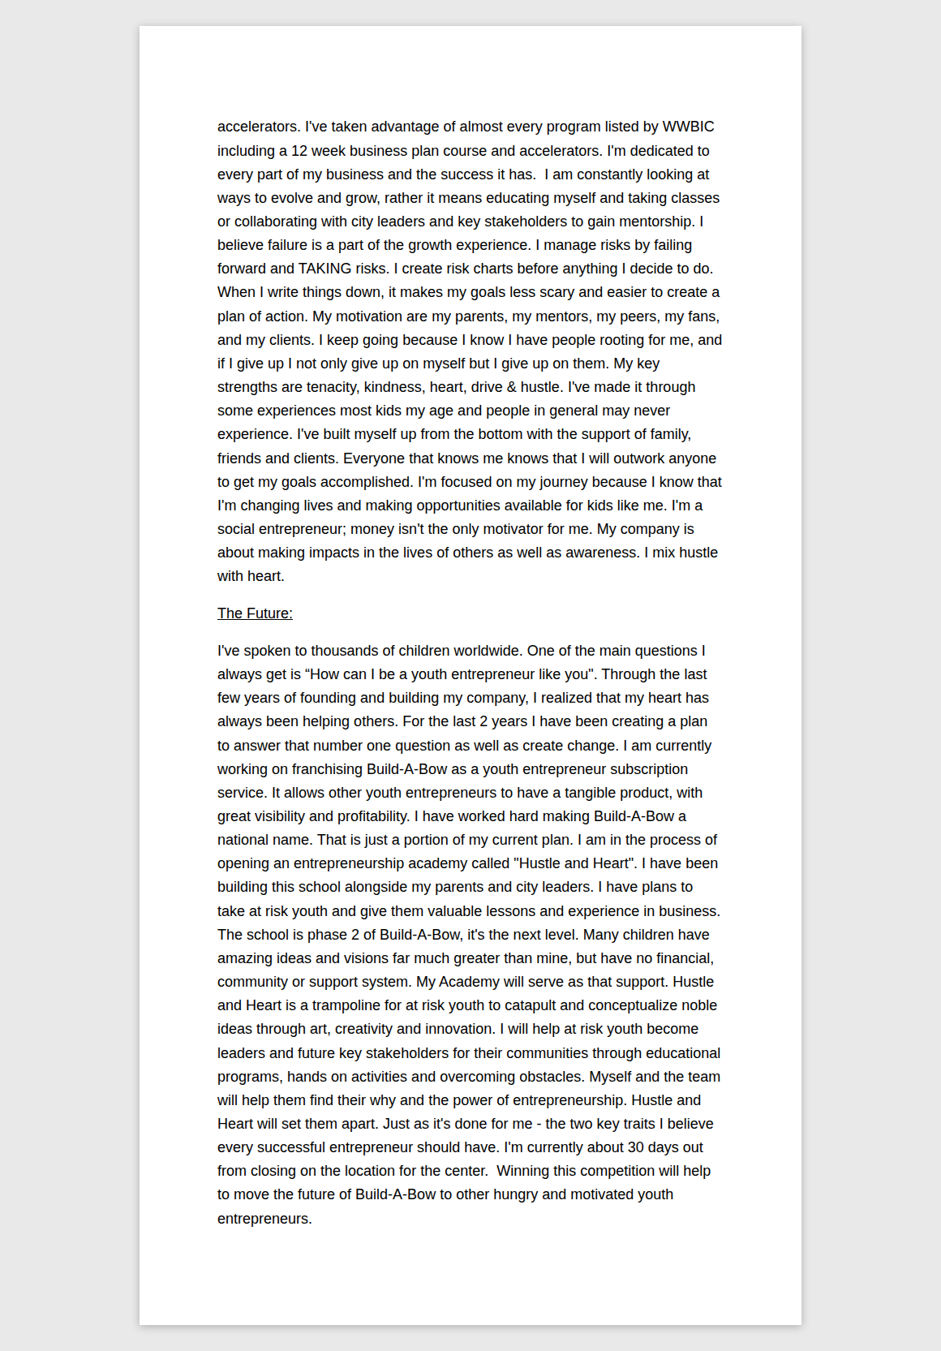accelerators. I've taken advantage of almost every program listed by WWBIC including a 12 week business plan course and accelerators. I'm dedicated to every part of my business and the success it has. I am constantly looking at ways to evolve and grow, rather it means educating myself and taking classes or collaborating with city leaders and key stakeholders to gain mentorship. I believe failure is a part of the growth experience. I manage risks by failing forward and TAKING risks. I create risk charts before anything I decide to do. When I write things down, it makes my goals less scary and easier to create a plan of action. My motivation are my parents, my mentors, my peers, my fans, and my clients. I keep going because I know I have people rooting for me, and if I give up I not only give up on myself but I give up on them. My key strengths are tenacity, kindness, heart, drive & hustle. I've made it through some experiences most kids my age and people in general may never experience. I've built myself up from the bottom with the support of family, friends and clients. Everyone that knows me knows that I will outwork anyone to get my goals accomplished. I'm focused on my journey because I know that I'm changing lives and making opportunities available for kids like me. I'm a social entrepreneur; money isn't the only motivator for me. My company is about making impacts in the lives of others as well as awareness. I mix hustle with heart.
The Future:
I've spoken to thousands of children worldwide. One of the main questions I always get is “How can I be a youth entrepreneur like you". Through the last few years of founding and building my company, I realized that my heart has always been helping others. For the last 2 years I have been creating a plan to answer that number one question as well as create change. I am currently working on franchising Build-A-Bow as a youth entrepreneur subscription service. It allows other youth entrepreneurs to have a tangible product, with great visibility and profitability. I have worked hard making Build-A-Bow a national name. That is just a portion of my current plan. I am in the process of opening an entrepreneurship academy called "Hustle and Heart". I have been building this school alongside my parents and city leaders. I have plans to take at risk youth and give them valuable lessons and experience in business. The school is phase 2 of Build-A-Bow, it's the next level. Many children have amazing ideas and visions far much greater than mine, but have no financial, community or support system. My Academy will serve as that support. Hustle and Heart is a trampoline for at risk youth to catapult and conceptualize noble ideas through art, creativity and innovation. I will help at risk youth become leaders and future key stakeholders for their communities through educational programs, hands on activities and overcoming obstacles. Myself and the team will help them find their why and the power of entrepreneurship. Hustle and Heart will set them apart. Just as it's done for me - the two key traits I believe every successful entrepreneur should have. I'm currently about 30 days out from closing on the location for the center. Winning this competition will help to move the future of Build-A-Bow to other hungry and motivated youth entrepreneurs.